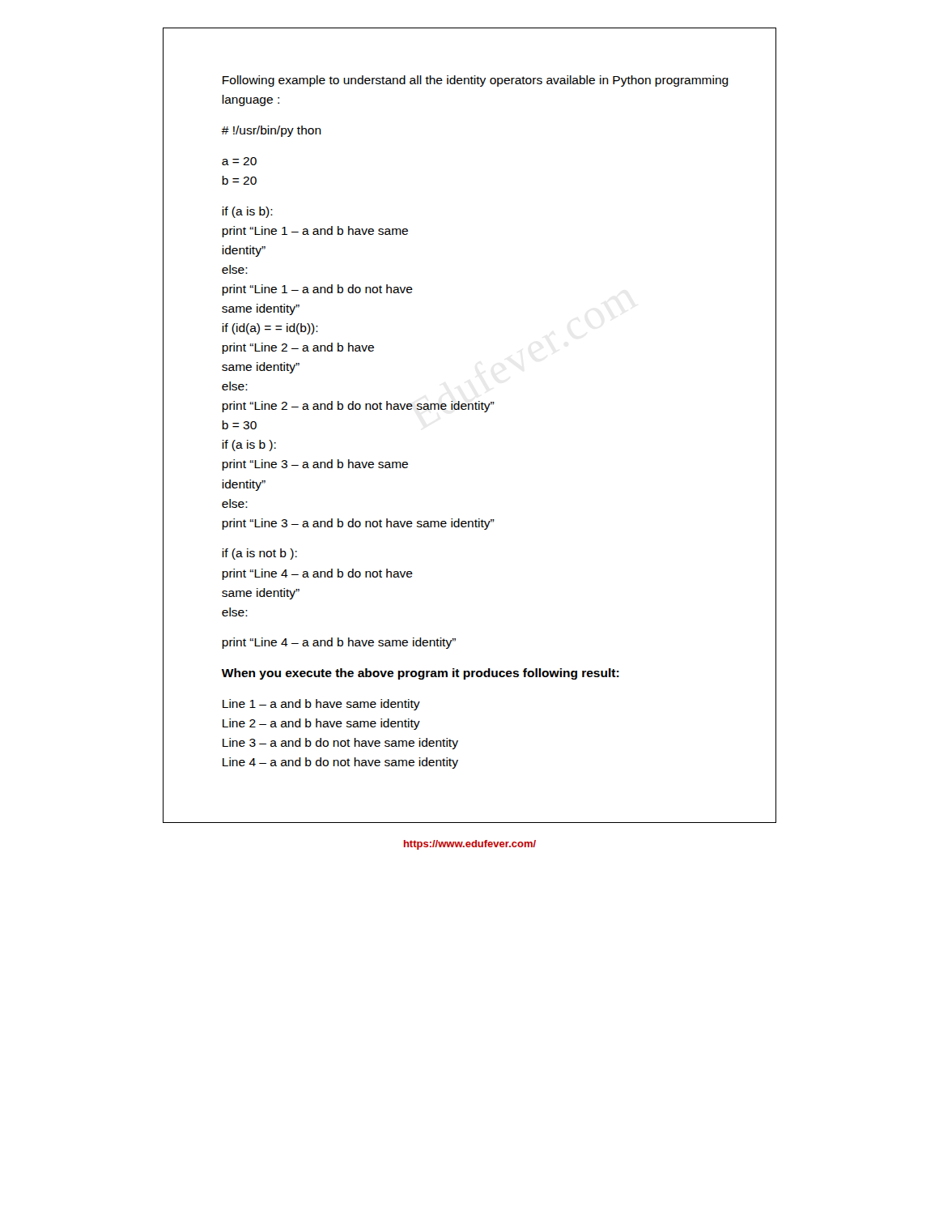Edufever.com
Following example to understand all the identity operators available in Python programming language :
# !/usr/bin/py thon
a = 20
b = 20
if (a is b):
print “Line 1 – a and b have same
identity”
else:
print “Line 1 – a and b do not have
same identity”
if (id(a) = = id(b)):
print “Line 2 – a and b have
same identity”
else:
print “Line 2 – a and b do not have same identity”
b = 30
if (a is b ):
print “Line 3 – a and b have same
identity”
else:
print “Line 3 – a and b do not have same identity”
if (a is not b ):
print “Line 4 – a and b do not have
same identity”
else:
print “Line 4 – a and b have same identity”
When you execute the above program it produces following result:
Line 1 – a and b have same identity
Line 2 – a and b have same identity
Line 3 – a and b do not have same identity
Line 4 – a and b do not have same identity
https://www.edufever.com/